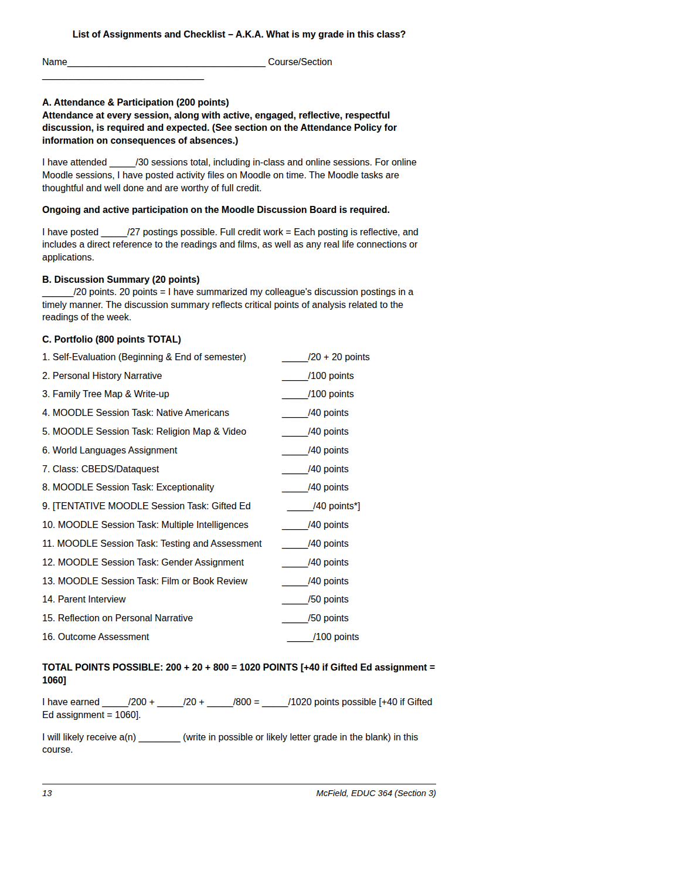List of Assignments and Checklist – A.K.A. What is my grade in this class?
Name______________________________________ Course/Section _______________________________
A. Attendance & Participation (200 points)
Attendance at every session, along with active, engaged, reflective, respectful discussion, is required and expected. (See section on the Attendance Policy for information on consequences of absences.)
I have attended _____/30 sessions total, including in-class and online sessions. For online Moodle sessions, I have posted activity files on Moodle on time. The Moodle tasks are thoughtful and well done and are worthy of full credit.
Ongoing and active participation on the Moodle Discussion Board is required.
I have posted _____/27 postings possible. Full credit work = Each posting is reflective, and includes a direct reference to the readings and films, as well as any real life connections or applications.
B. Discussion Summary (20 points)
______/20 points. 20 points = I have summarized my colleague's discussion postings in a timely manner. The discussion summary reflects critical points of analysis related to the readings of the week.
C. Portfolio (800 points TOTAL)
| 1. Self-Evaluation (Beginning & End of semester) | _____/20 + 20 points |
| 2. Personal History Narrative | _____/100 points |
| 3. Family Tree Map & Write-up | _____/100 points |
| 4. MOODLE Session Task: Native Americans | _____/40 points |
| 5. MOODLE Session Task: Religion Map & Video | _____/40 points |
| 6. World Languages Assignment | _____/40 points |
| 7. Class: CBEDS/Dataquest | _____/40 points |
| 8. MOODLE Session Task: Exceptionality | _____/40 points |
| 9. [TENTATIVE MOODLE Session Task: Gifted Ed | _____/40 points*] |
| 10. MOODLE Session Task: Multiple Intelligences | _____/40 points |
| 11. MOODLE Session Task: Testing and Assessment | _____/40 points |
| 12. MOODLE Session Task: Gender Assignment | _____/40 points |
| 13. MOODLE Session Task: Film or Book Review | _____/40 points |
| 14. Parent Interview | _____/50 points |
| 15. Reflection on Personal Narrative | _____/50 points |
| 16. Outcome Assessment | _____/100 points |
TOTAL POINTS POSSIBLE: 200 + 20 + 800 = 1020 POINTS [+40 if Gifted Ed assignment = 1060]
I have earned _____/200 + _____/20 + _____/800 = _____/1020 points possible [+40 if Gifted Ed assignment = 1060].
I will likely receive a(n) ________ (write in possible or likely letter grade in the blank) in this course.
13 McField, EDUC 364 (Section 3)